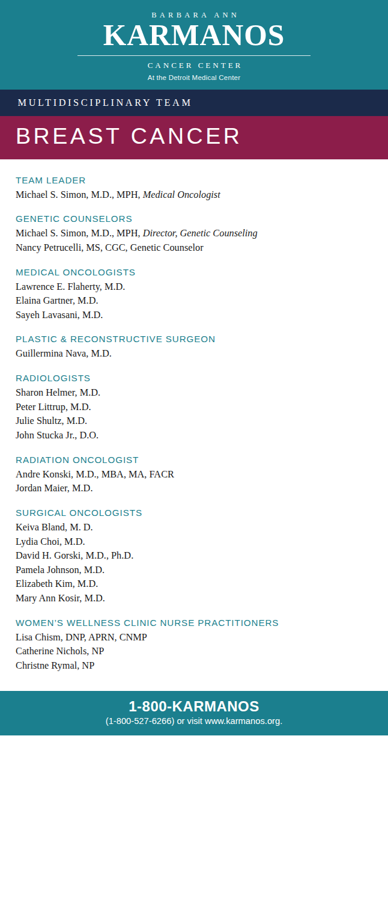Barbara Ann
Karmanos
Cancer Center
At the Detroit Medical Center
Multidisciplinary Team
Breast Cancer
Team Leader
Michael S. Simon, M.D., MPH, Medical Oncologist
Genetic Counselors
Michael S. Simon, M.D., MPH, Director, Genetic Counseling
Nancy Petrucelli, MS, CGC, Genetic Counselor
Medical Oncologists
Lawrence E. Flaherty, M.D.
Elaina Gartner, M.D.
Sayeh Lavasani, M.D.
Plastic & Reconstructive Surgeon
Guillermina Nava, M.D.
Radiologists
Sharon Helmer, M.D.
Peter Littrup, M.D.
Julie Shultz, M.D.
John Stucka Jr., D.O.
Radiation Oncologist
Andre Konski, M.D., MBA, MA, FACR
Jordan Maier, M.D.
Surgical Oncologists
Keiva Bland, M. D.
Lydia Choi, M.D.
David H. Gorski, M.D., Ph.D.
Pamela Johnson, M.D.
Elizabeth Kim, M.D.
Mary Ann Kosir, M.D.
Women’s Wellness Clinic Nurse Practitioners
Lisa Chism, DNP, APRN, CNMP
Catherine Nichols, NP
Christne Rymal, NP
1-800-KARMANOS
(1-800-527-6266) or visit www.karmanos.org.